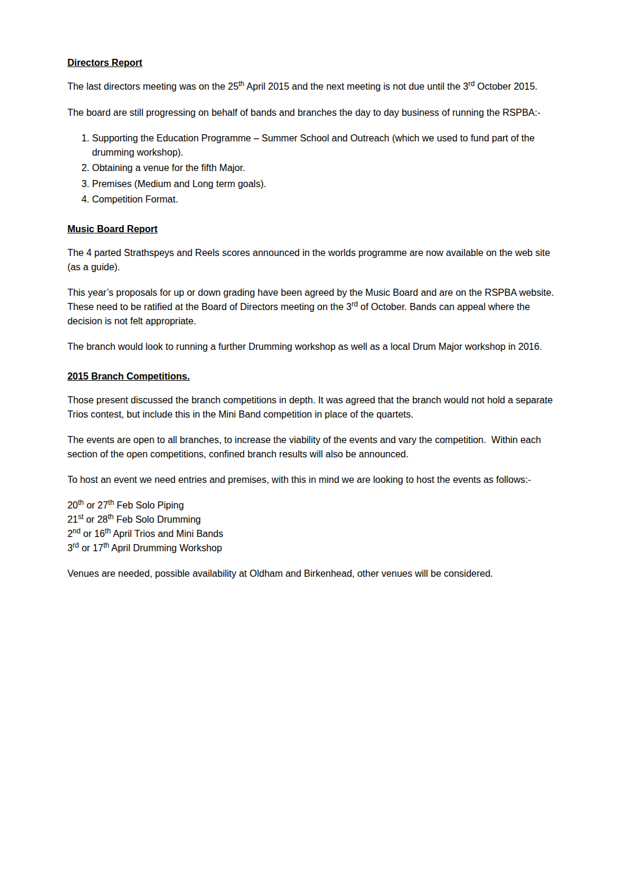Directors Report
The last directors meeting was on the 25th April 2015 and the next meeting is not due until the 3rd October 2015.
The board are still progressing on behalf of bands and branches the day to day business of running the RSPBA:-
Supporting the Education Programme – Summer School and Outreach (which we used to fund part of the drumming workshop).
Obtaining a venue for the fifth Major.
Premises (Medium and Long term goals).
Competition Format.
Music Board Report
The 4 parted Strathspeys and Reels scores announced in the worlds programme are now available on the web site (as a guide).
This year’s proposals for up or down grading have been agreed by the Music Board and are on the RSPBA website. These need to be ratified at the Board of Directors meeting on the 3rd of October. Bands can appeal where the decision is not felt appropriate.
The branch would look to running a further Drumming workshop as well as a local Drum Major workshop in 2016.
2015 Branch Competitions.
Those present discussed the branch competitions in depth. It was agreed that the branch would not hold a separate Trios contest, but include this in the Mini Band competition in place of the quartets.
The events are open to all branches, to increase the viability of the events and vary the competition. Within each section of the open competitions, confined branch results will also be announced.
To host an event we need entries and premises, with this in mind we are looking to host the events as follows:-
20th or 27th Feb Solo Piping
21st or 28th Feb Solo Drumming
2nd or 16th April Trios and Mini Bands
3rd or 17th April Drumming Workshop
Venues are needed, possible availability at Oldham and Birkenhead, other venues will be considered.